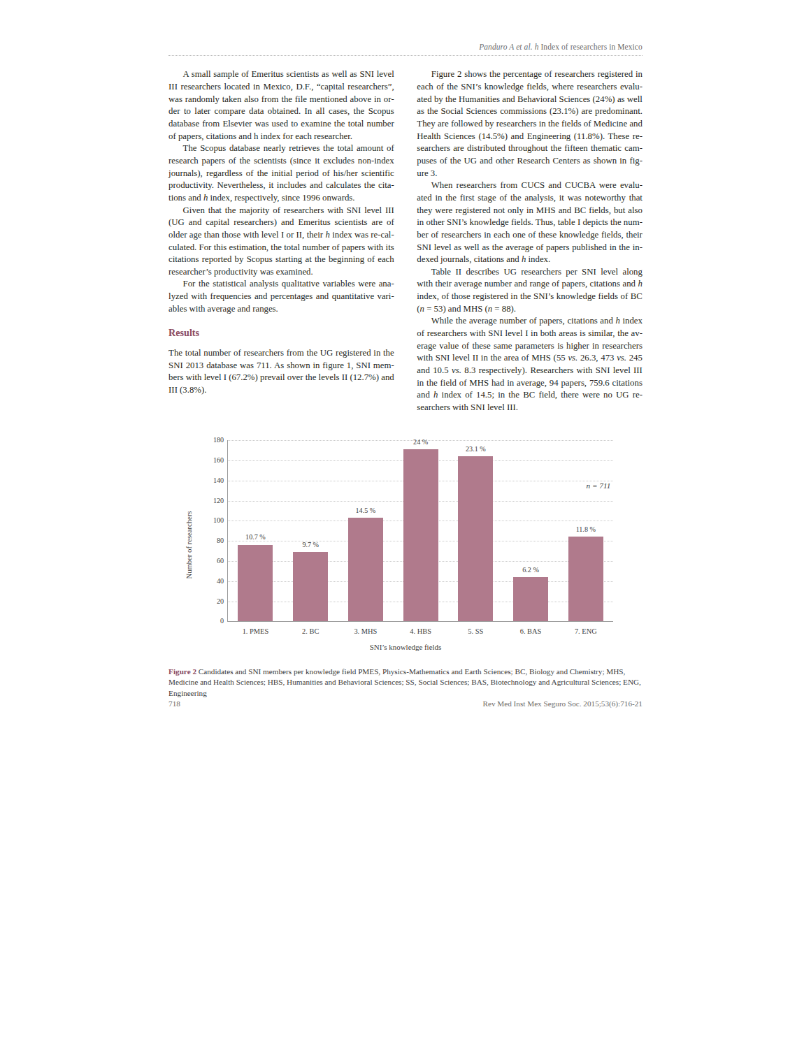Panduro A et al. h Index of researchers in Mexico
A small sample of Emeritus scientists as well as SNI level III researchers located in Mexico, D.F., “capital researchers”, was randomly taken also from the file mentioned above in order to later compare data obtained. In all cases, the Scopus database from Elsevier was used to examine the total number of papers, citations and h index for each researcher.
The Scopus database nearly retrieves the total amount of research papers of the scientists (since it excludes non-index journals), regardless of the initial period of his/her scientific productivity. Nevertheless, it includes and calculates the citations and h index, respectively, since 1996 onwards.
Given that the majority of researchers with SNI level III (UG and capital researchers) and Emeritus scientists are of older age than those with level I or II, their h index was re-calculated. For this estimation, the total number of papers with its citations reported by Scopus starting at the beginning of each researcher’s productivity was examined.
For the statistical analysis qualitative variables were analyzed with frequencies and percentages and quantitative variables with average and ranges.
Results
The total number of researchers from the UG registered in the SNI 2013 database was 711. As shown in figure 1, SNI members with level I (67.2%) prevail over the levels II (12.7%) and III (3.8%).
Figure 2 shows the percentage of researchers registered in each of the SNI’s knowledge fields, where researchers evaluated by the Humanities and Behavioral Sciences (24%) as well as the Social Sciences commissions (23.1%) are predominant. They are followed by researchers in the fields of Medicine and Health Sciences (14.5%) and Engineering (11.8%). These researchers are distributed throughout the fifteen thematic campuses of the UG and other Research Centers as shown in figure 3.
When researchers from CUCS and CUCBA were evaluated in the first stage of the analysis, it was noteworthy that they were registered not only in MHS and BC fields, but also in other SNI’s knowledge fields. Thus, table I depicts the number of researchers in each one of these knowledge fields, their SNI level as well as the average of papers published in the indexed journals, citations and h index.
Table II describes UG researchers per SNI level along with their average number and range of papers, citations and h index, of those registered in the SNI’s knowledge fields of BC (n = 53) and MHS (n = 88).
While the average number of papers, citations and h index of researchers with SNI level I in both areas is similar, the average value of these same parameters is higher in researchers with SNI level II in the area of MHS (55 vs. 26.3, 473 vs. 245 and 10.5 vs. 8.3 respectively). Researchers with SNI level III in the field of MHS had in average, 94 papers, 759.6 citations and h index of 14.5; in the BC field, there were no UG researchers with SNI level III.
Number of researchers
180
160
140
120
100
80
60
40
20
0
10.7 %
1. PMES
9.7 %
2. BC
14.5 %
3. MHS
24 %
4. HBS
23.1 %
5. SS
6.2 %
6. BAS
11.8 %
7. ENG
n = 711
SNI’s knowledge fields
Figure 2 Candidates and SNI members per knowledge field PMES, Physics-Mathematics and Earth Sciences; BC, Biology and Chemistry; MHS, Medicine and Health Sciences; HBS, Humanities and Behavioral Sciences; SS, Social Sciences; BAS, Biotechnology and Agricultural Sciences; ENG, Engineering
718
Rev Med Inst Mex Seguro Soc. 2015;53(6):716-21